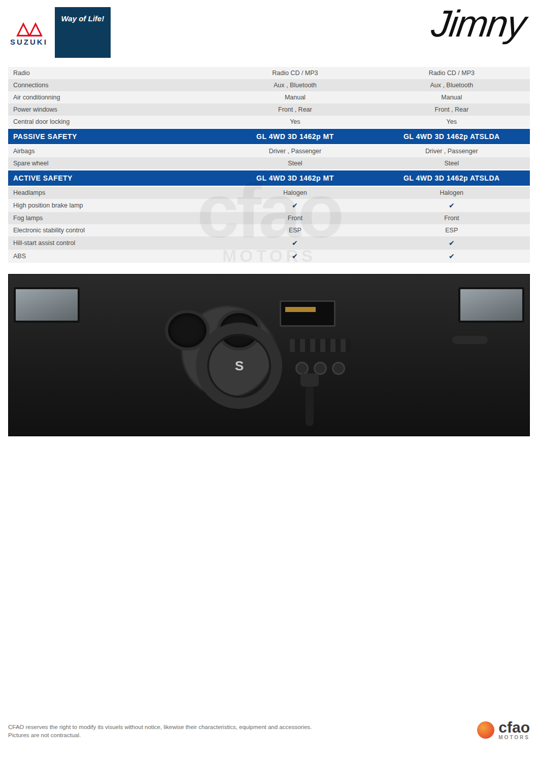△△
SUZUKI
Way of Life!
Jimny
| Radio | Radio CD / MP3 | Radio CD / MP3 |
| Connections | Aux , Bluetooth | Aux , Bluetooth |
| Air conditionning | Manual | Manual |
| Power windows | Front , Rear | Front , Rear |
| Central door locking | Yes | Yes |
| PASSIVE SAFETY | GL 4WD 3D 1462p MT | GL 4WD 3D 1462p ATSLDA |
| Airbags | Driver , Passenger | Driver , Passenger |
| Spare wheel | Steel | Steel |
| ACTIVE SAFETY | GL 4WD 3D 1462p MT | GL 4WD 3D 1462p ATSLDA |
| Headlamps | Halogen | Halogen |
| High position brake lamp | ✔ | ✔ |
| Fog lamps | Front | Front |
| Electronic stability control | ESP | ESP |
| Hill-start assist control | ✔ | ✔ |
| ABS | ✔ | ✔ |
cfaoMOTORS
CFAO reserves the right to modify its visuels without notice, likewise their characteristics, equipment and accessories.
Pictures are not contractual.
cfaoMOTORS